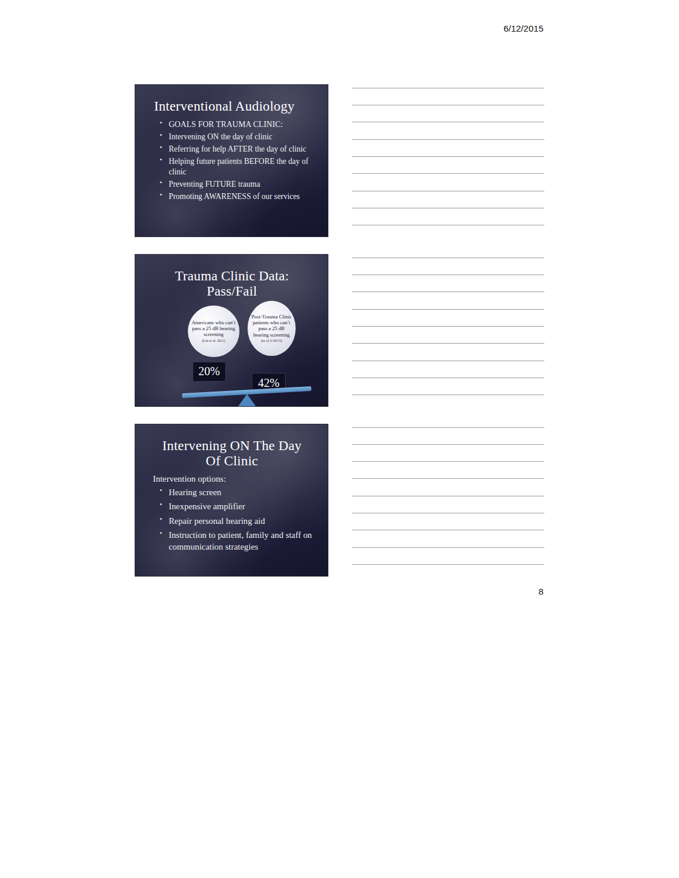6/12/2015
Interventional Audiology
GOALS FOR TRAUMA CLINIC:
Intervening ON the day of clinic
Referring for help AFTER the day of clinic
Helping future patients BEFORE the day of clinic
Preventing FUTURE trauma
Promoting AWARENESS of our services
Trauma Clinic Data:
Pass/Fail
Americans who can’t pass a 25 dB hearing screening (Lin et al, 2011)
Post-Trauma Clinic patients who can’t pass a 25 dB hearing screening (as of 2/18/15)
20%
42%
Intervening ON The Day
Of Clinic
Intervention options:
Hearing screen
Inexpensive amplifier
Repair personal hearing aid
Instruction to patient, family and staff on communication strategies
8